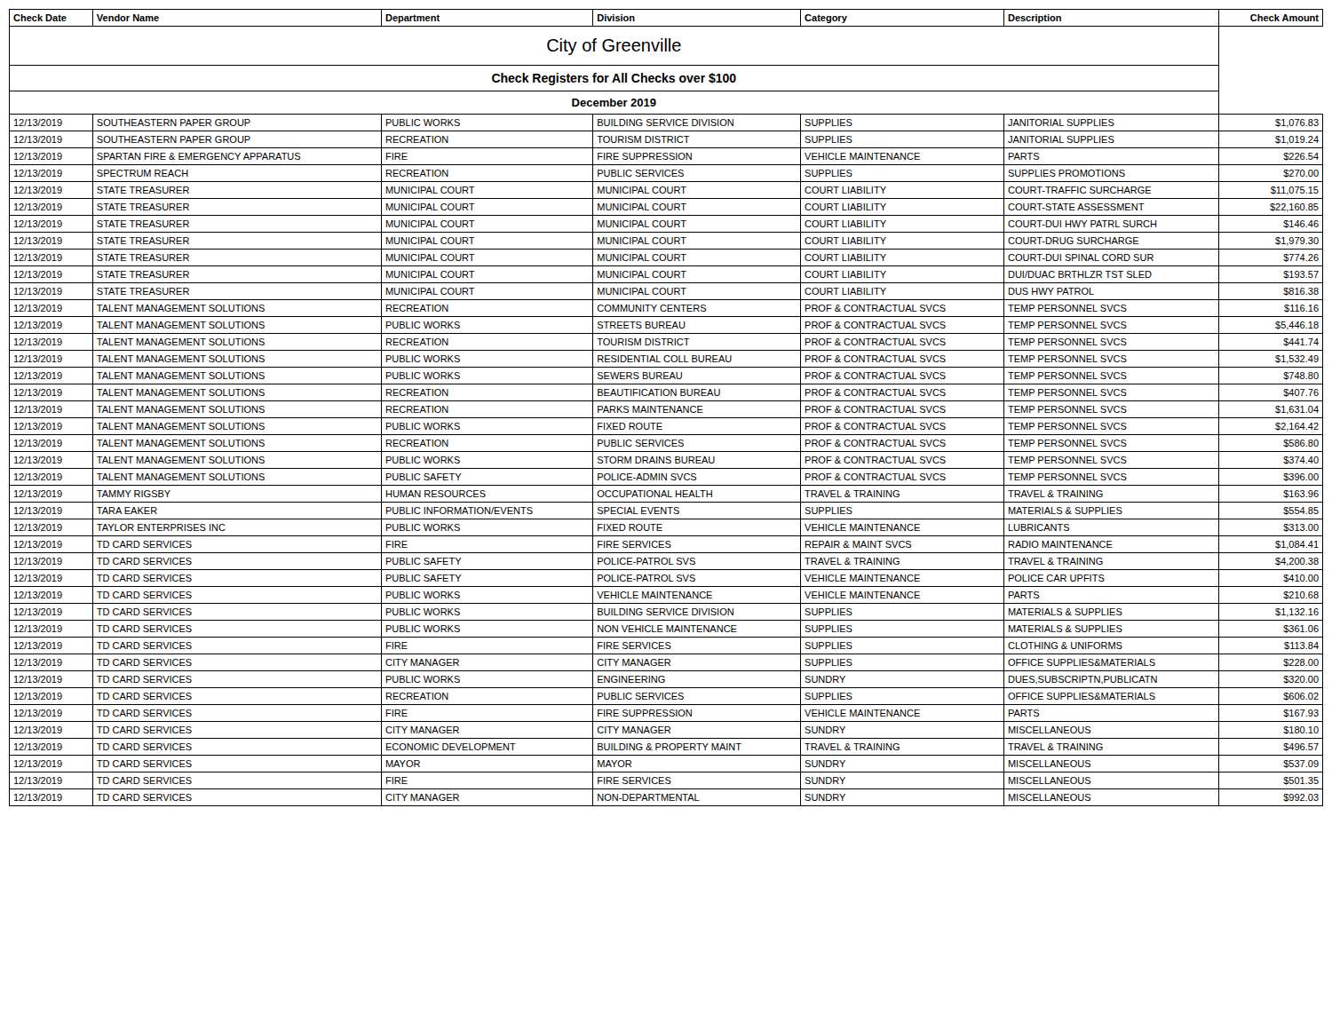| City of Greenville |
| Check Registers for All Checks over $100 |
| December 2019 |
| Check Date | Vendor Name | Department | Division | Category | Description | Check Amount |
| 12/13/2019 | SOUTHEASTERN PAPER GROUP | PUBLIC WORKS | BUILDING SERVICE DIVISION | SUPPLIES | JANITORIAL SUPPLIES | $1,076.83 |
| 12/13/2019 | SOUTHEASTERN PAPER GROUP | RECREATION | TOURISM DISTRICT | SUPPLIES | JANITORIAL SUPPLIES | $1,019.24 |
| 12/13/2019 | SPARTAN FIRE & EMERGENCY APPARATUS | FIRE | FIRE SUPPRESSION | VEHICLE MAINTENANCE | PARTS | $226.54 |
| 12/13/2019 | SPECTRUM REACH | RECREATION | PUBLIC SERVICES | SUPPLIES | SUPPLIES PROMOTIONS | $270.00 |
| 12/13/2019 | STATE TREASURER | MUNICIPAL COURT | MUNICIPAL COURT | COURT LIABILITY | COURT-TRAFFIC SURCHARGE | $11,075.15 |
| 12/13/2019 | STATE TREASURER | MUNICIPAL COURT | MUNICIPAL COURT | COURT LIABILITY | COURT-STATE ASSESSMENT | $22,160.85 |
| 12/13/2019 | STATE TREASURER | MUNICIPAL COURT | MUNICIPAL COURT | COURT LIABILITY | COURT-DUI HWY PATRL SURCH | $146.46 |
| 12/13/2019 | STATE TREASURER | MUNICIPAL COURT | MUNICIPAL COURT | COURT LIABILITY | COURT-DRUG SURCHARGE | $1,979.30 |
| 12/13/2019 | STATE TREASURER | MUNICIPAL COURT | MUNICIPAL COURT | COURT LIABILITY | COURT-DUI SPINAL CORD SUR | $774.26 |
| 12/13/2019 | STATE TREASURER | MUNICIPAL COURT | MUNICIPAL COURT | COURT LIABILITY | DUI/DUAC BRTHLZR TST SLED | $193.57 |
| 12/13/2019 | STATE TREASURER | MUNICIPAL COURT | MUNICIPAL COURT | COURT LIABILITY | DUS HWY PATROL | $816.38 |
| 12/13/2019 | TALENT MANAGEMENT SOLUTIONS | RECREATION | COMMUNITY CENTERS | PROF & CONTRACTUAL SVCS | TEMP PERSONNEL SVCS | $116.16 |
| 12/13/2019 | TALENT MANAGEMENT SOLUTIONS | PUBLIC WORKS | STREETS BUREAU | PROF & CONTRACTUAL SVCS | TEMP PERSONNEL SVCS | $5,446.18 |
| 12/13/2019 | TALENT MANAGEMENT SOLUTIONS | RECREATION | TOURISM DISTRICT | PROF & CONTRACTUAL SVCS | TEMP PERSONNEL SVCS | $441.74 |
| 12/13/2019 | TALENT MANAGEMENT SOLUTIONS | PUBLIC WORKS | RESIDENTIAL COLL BUREAU | PROF & CONTRACTUAL SVCS | TEMP PERSONNEL SVCS | $1,532.49 |
| 12/13/2019 | TALENT MANAGEMENT SOLUTIONS | PUBLIC WORKS | SEWERS BUREAU | PROF & CONTRACTUAL SVCS | TEMP PERSONNEL SVCS | $748.80 |
| 12/13/2019 | TALENT MANAGEMENT SOLUTIONS | RECREATION | BEAUTIFICATION BUREAU | PROF & CONTRACTUAL SVCS | TEMP PERSONNEL SVCS | $407.76 |
| 12/13/2019 | TALENT MANAGEMENT SOLUTIONS | RECREATION | PARKS MAINTENANCE | PROF & CONTRACTUAL SVCS | TEMP PERSONNEL SVCS | $1,631.04 |
| 12/13/2019 | TALENT MANAGEMENT SOLUTIONS | PUBLIC WORKS | FIXED ROUTE | PROF & CONTRACTUAL SVCS | TEMP PERSONNEL SVCS | $2,164.42 |
| 12/13/2019 | TALENT MANAGEMENT SOLUTIONS | RECREATION | PUBLIC SERVICES | PROF & CONTRACTUAL SVCS | TEMP PERSONNEL SVCS | $586.80 |
| 12/13/2019 | TALENT MANAGEMENT SOLUTIONS | PUBLIC WORKS | STORM DRAINS BUREAU | PROF & CONTRACTUAL SVCS | TEMP PERSONNEL SVCS | $374.40 |
| 12/13/2019 | TALENT MANAGEMENT SOLUTIONS | PUBLIC SAFETY | POLICE-ADMIN SVCS | PROF & CONTRACTUAL SVCS | TEMP PERSONNEL SVCS | $396.00 |
| 12/13/2019 | TAMMY RIGSBY | HUMAN RESOURCES | OCCUPATIONAL HEALTH | TRAVEL & TRAINING | TRAVEL & TRAINING | $163.96 |
| 12/13/2019 | TARA EAKER | PUBLIC INFORMATION/EVENTS | SPECIAL EVENTS | SUPPLIES | MATERIALS & SUPPLIES | $554.85 |
| 12/13/2019 | TAYLOR ENTERPRISES INC | PUBLIC WORKS | FIXED ROUTE | VEHICLE MAINTENANCE | LUBRICANTS | $313.00 |
| 12/13/2019 | TD CARD SERVICES | FIRE | FIRE SERVICES | REPAIR & MAINT SVCS | RADIO MAINTENANCE | $1,084.41 |
| 12/13/2019 | TD CARD SERVICES | PUBLIC SAFETY | POLICE-PATROL SVS | TRAVEL & TRAINING | TRAVEL & TRAINING | $4,200.38 |
| 12/13/2019 | TD CARD SERVICES | PUBLIC SAFETY | POLICE-PATROL SVS | VEHICLE MAINTENANCE | POLICE CAR UPFITS | $410.00 |
| 12/13/2019 | TD CARD SERVICES | PUBLIC WORKS | VEHICLE MAINTENANCE | VEHICLE MAINTENANCE | PARTS | $210.68 |
| 12/13/2019 | TD CARD SERVICES | PUBLIC WORKS | BUILDING SERVICE DIVISION | SUPPLIES | MATERIALS & SUPPLIES | $1,132.16 |
| 12/13/2019 | TD CARD SERVICES | PUBLIC WORKS | NON VEHICLE MAINTENANCE | SUPPLIES | MATERIALS & SUPPLIES | $361.06 |
| 12/13/2019 | TD CARD SERVICES | FIRE | FIRE SERVICES | SUPPLIES | CLOTHING & UNIFORMS | $113.84 |
| 12/13/2019 | TD CARD SERVICES | CITY MANAGER | CITY MANAGER | SUPPLIES | OFFICE SUPPLIES&MATERIALS | $228.00 |
| 12/13/2019 | TD CARD SERVICES | PUBLIC WORKS | ENGINEERING | SUNDRY | DUES,SUBSCRIPTN,PUBLICATN | $320.00 |
| 12/13/2019 | TD CARD SERVICES | RECREATION | PUBLIC SERVICES | SUPPLIES | OFFICE SUPPLIES&MATERIALS | $606.02 |
| 12/13/2019 | TD CARD SERVICES | FIRE | FIRE SUPPRESSION | VEHICLE MAINTENANCE | PARTS | $167.93 |
| 12/13/2019 | TD CARD SERVICES | CITY MANAGER | CITY MANAGER | SUNDRY | MISCELLANEOUS | $180.10 |
| 12/13/2019 | TD CARD SERVICES | ECONOMIC DEVELOPMENT | BUILDING & PROPERTY MAINT | TRAVEL & TRAINING | TRAVEL & TRAINING | $496.57 |
| 12/13/2019 | TD CARD SERVICES | MAYOR | MAYOR | SUNDRY | MISCELLANEOUS | $537.09 |
| 12/13/2019 | TD CARD SERVICES | FIRE | FIRE SERVICES | SUNDRY | MISCELLANEOUS | $501.35 |
| 12/13/2019 | TD CARD SERVICES | CITY MANAGER | NON-DEPARTMENTAL | SUNDRY | MISCELLANEOUS | $992.03 |